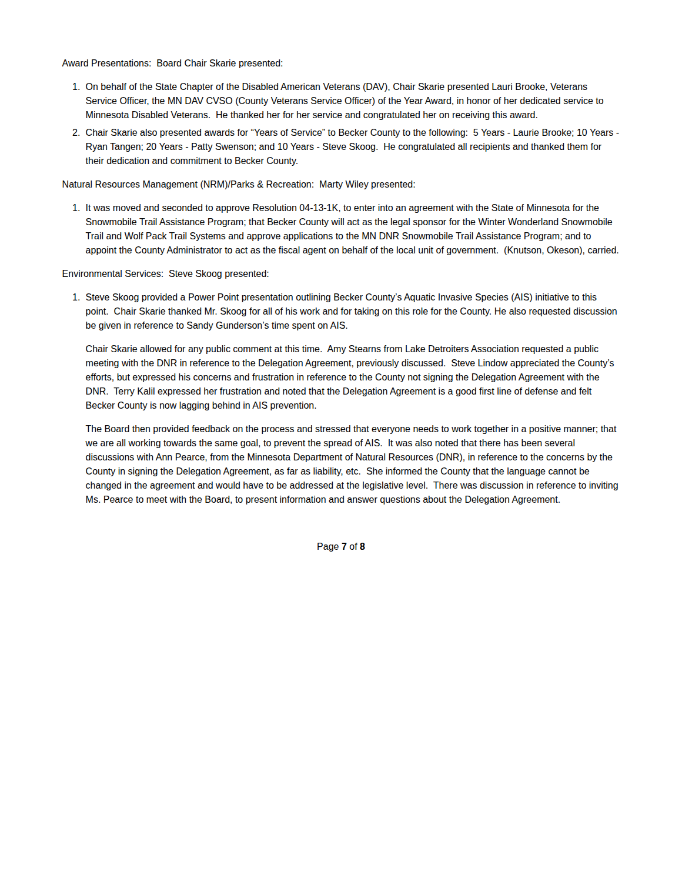Award Presentations: Board Chair Skarie presented:
On behalf of the State Chapter of the Disabled American Veterans (DAV), Chair Skarie presented Lauri Brooke, Veterans Service Officer, the MN DAV CVSO (County Veterans Service Officer) of the Year Award, in honor of her dedicated service to Minnesota Disabled Veterans. He thanked her for her service and congratulated her on receiving this award.
Chair Skarie also presented awards for “Years of Service” to Becker County to the following: 5 Years - Laurie Brooke; 10 Years - Ryan Tangen; 20 Years - Patty Swenson; and 10 Years - Steve Skoog. He congratulated all recipients and thanked them for their dedication and commitment to Becker County.
Natural Resources Management (NRM)/Parks & Recreation: Marty Wiley presented:
It was moved and seconded to approve Resolution 04-13-1K, to enter into an agreement with the State of Minnesota for the Snowmobile Trail Assistance Program; that Becker County will act as the legal sponsor for the Winter Wonderland Snowmobile Trail and Wolf Pack Trail Systems and approve applications to the MN DNR Snowmobile Trail Assistance Program; and to appoint the County Administrator to act as the fiscal agent on behalf of the local unit of government. (Knutson, Okeson), carried.
Environmental Services: Steve Skoog presented:
Steve Skoog provided a Power Point presentation outlining Becker County’s Aquatic Invasive Species (AIS) initiative to this point. Chair Skarie thanked Mr. Skoog for all of his work and for taking on this role for the County. He also requested discussion be given in reference to Sandy Gunderson’s time spent on AIS.
Chair Skarie allowed for any public comment at this time. Amy Stearns from Lake Detroiters Association requested a public meeting with the DNR in reference to the Delegation Agreement, previously discussed. Steve Lindow appreciated the County’s efforts, but expressed his concerns and frustration in reference to the County not signing the Delegation Agreement with the DNR. Terry Kalil expressed her frustration and noted that the Delegation Agreement is a good first line of defense and felt Becker County is now lagging behind in AIS prevention.
The Board then provided feedback on the process and stressed that everyone needs to work together in a positive manner; that we are all working towards the same goal, to prevent the spread of AIS. It was also noted that there has been several discussions with Ann Pearce, from the Minnesota Department of Natural Resources (DNR), in reference to the concerns by the County in signing the Delegation Agreement, as far as liability, etc. She informed the County that the language cannot be changed in the agreement and would have to be addressed at the legislative level. There was discussion in reference to inviting Ms. Pearce to meet with the Board, to present information and answer questions about the Delegation Agreement.
Page 7 of 8